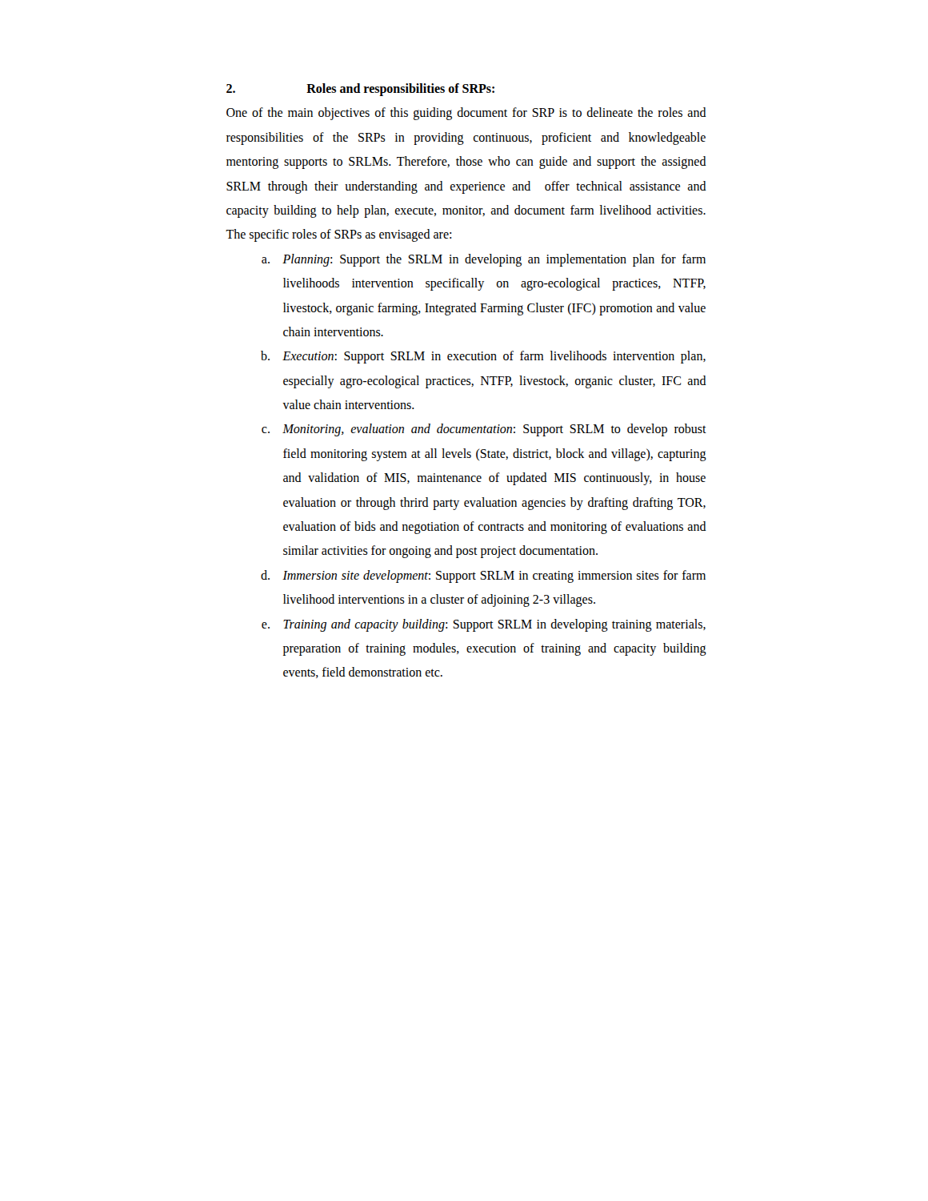2. Roles and responsibilities of SRPs:
One of the main objectives of this guiding document for SRP is to delineate the roles and responsibilities of the SRPs in providing continuous, proficient and knowledgeable mentoring supports to SRLMs. Therefore, those who can guide and support the assigned SRLM through their understanding and experience and offer technical assistance and capacity building to help plan, execute, monitor, and document farm livelihood activities. The specific roles of SRPs as envisaged are:
Planning: Support the SRLM in developing an implementation plan for farm livelihoods intervention specifically on agro-ecological practices, NTFP, livestock, organic farming, Integrated Farming Cluster (IFC) promotion and value chain interventions.
Execution: Support SRLM in execution of farm livelihoods intervention plan, especially agro-ecological practices, NTFP, livestock, organic cluster, IFC and value chain interventions.
Monitoring, evaluation and documentation: Support SRLM to develop robust field monitoring system at all levels (State, district, block and village), capturing and validation of MIS, maintenance of updated MIS continuously, in house evaluation or through thrird party evaluation agencies by drafting drafting TOR, evaluation of bids and negotiation of contracts and monitoring of evaluations and similar activities for ongoing and post project documentation.
Immersion site development: Support SRLM in creating immersion sites for farm livelihood interventions in a cluster of adjoining 2-3 villages.
Training and capacity building: Support SRLM in developing training materials, preparation of training modules, execution of training and capacity building events, field demonstration etc.